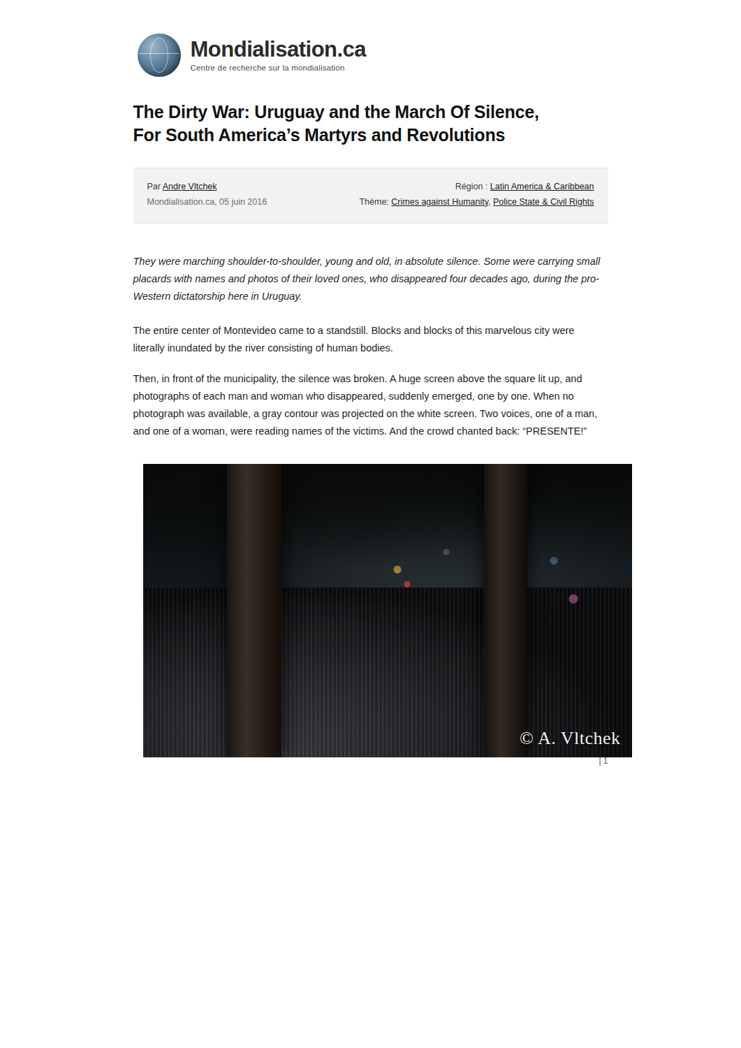Mondialisation.ca
Centre de recherche sur la mondialisation
The Dirty War: Uruguay and the March Of Silence,
For South America’s Martyrs and Revolutions
Par Andre Vltchek
Mondialisation.ca, 05 juin 2016
Région : Latin America & Caribbean
Thème: Crimes against Humanity, Police State & Civil Rights
They were marching shoulder-to-shoulder, young and old, in absolute silence. Some were carrying small placards with names and photos of their loved ones, who disappeared four decades ago, during the pro-Western dictatorship here in Uruguay.
The entire center of Montevideo came to a standstill. Blocks and blocks of this marvelous city were literally inundated by the river consisting of human bodies.
Then, in front of the municipality, the silence was broken. A huge screen above the square lit up, and photographs of each man and woman who disappeared, suddenly emerged, one by one. When no photograph was available, a gray contour was projected on the white screen. Two voices, one of a man, and one of a woman, were reading names of the victims. And the crowd chanted back: “PRESENTE!”
© A. Vltchek
| 1